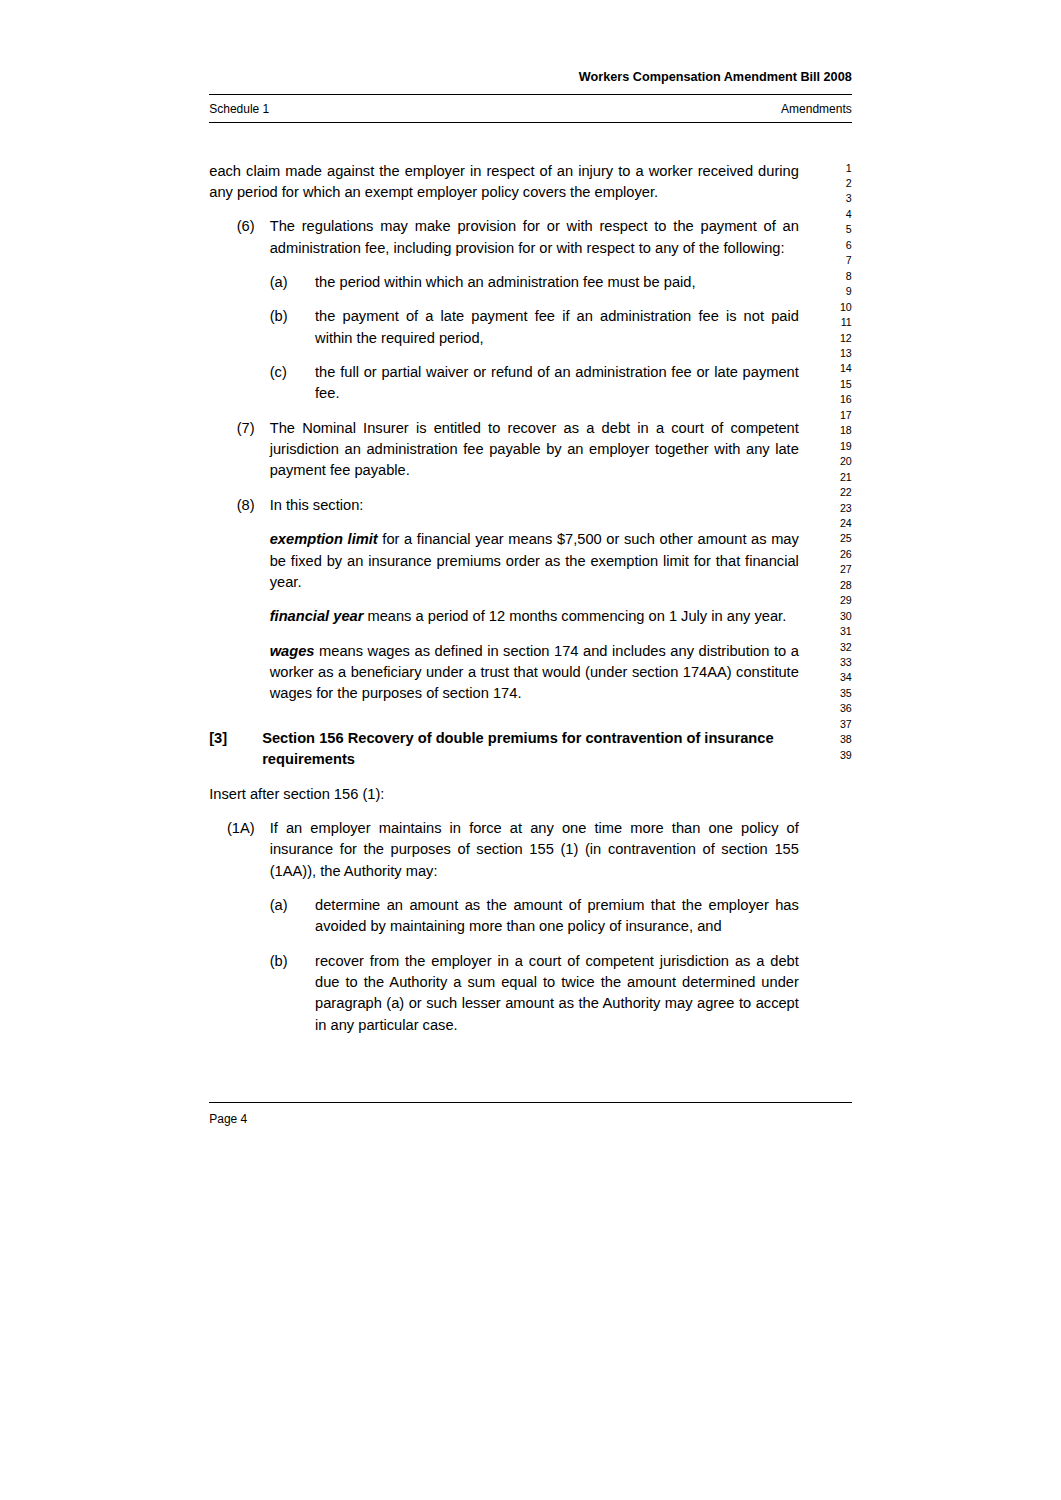Workers Compensation Amendment Bill 2008
Schedule 1 Amendments
each claim made against the employer in respect of an injury to a worker received during any period for which an exempt employer policy covers the employer.
(6)
The regulations may make provision for or with respect to the payment of an administration fee, including provision for or with respect to any of the following:
(a)
the period within which an administration fee must be paid,
(b)
the payment of a late payment fee if an administration fee is not paid within the required period,
(c)
the full or partial waiver or refund of an administration fee or late payment fee.
(7)
The Nominal Insurer is entitled to recover as a debt in a court of competent jurisdiction an administration fee payable by an employer together with any late payment fee payable.
(8)
In this section:
exemption limit for a financial year means $7,500 or such other amount as may be fixed by an insurance premiums order as the exemption limit for that financial year.
financial year means a period of 12 months commencing on 1 July in any year.
wages means wages as defined in section 174 and includes any distribution to a worker as a beneficiary under a trust that would (under section 174AA) constitute wages for the purposes of section 174.
[3]
Section 156 Recovery of double premiums for contravention of insurance requirements
Insert after section 156 (1):
(1A)
If an employer maintains in force at any one time more than one policy of insurance for the purposes of section 155 (1) (in contravention of section 155 (1AA)), the Authority may:
(a)
determine an amount as the amount of premium that the employer has avoided by maintaining more than one policy of insurance, and
(b)
recover from the employer in a court of competent jurisdiction as a debt due to the Authority a sum equal to twice the amount determined under paragraph (a) or such lesser amount as the Authority may agree to accept in any particular case.
1
2
3
4
5
6
7
8
9
10
11
12
13
14
15
16
17
18
19
20
21
22
23
24
25
26
27
28
29
30
31
32
33
34
35
36
37
38
39
Page 4